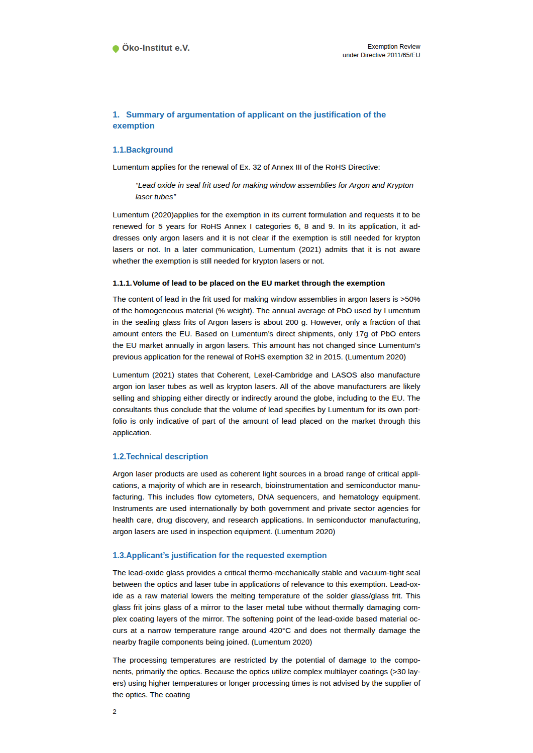Öko-Institut e.V.
Exemption Review
under Directive 2011/65/EU
1. Summary of argumentation of applicant on the justification of the exemption
1.1. Background
Lumentum applies for the renewal of Ex. 32 of Annex III of the RoHS Directive:
“Lead oxide in seal frit used for making window assemblies for Argon and Krypton laser tubes”
Lumentum (2020)applies for the exemption in its current formulation and requests it to be renewed for 5 years for RoHS Annex I categories 6, 8 and 9. In its application, it addresses only argon lasers and it is not clear if the exemption is still needed for krypton lasers or not. In a later communication, Lumentum (2021) admits that it is not aware whether the exemption is still needed for krypton lasers or not.
1.1.1. Volume of lead to be placed on the EU market through the exemption
The content of lead in the frit used for making window assemblies in argon lasers is >50% of the homogeneous material (% weight). The annual average of PbO used by Lumentum in the sealing glass frits of Argon lasers is about 200 g. However, only a fraction of that amount enters the EU. Based on Lumentum’s direct shipments, only 17g of PbO enters the EU market annually in argon lasers. This amount has not changed since Lumentum’s previous application for the renewal of RoHS exemption 32 in 2015. (Lumentum 2020)
Lumentum (2021) states that Coherent, Lexel-Cambridge and LASOS also manufacture argon ion laser tubes as well as krypton lasers. All of the above manufacturers are likely selling and shipping either directly or indirectly around the globe, including to the EU. The consultants thus conclude that the volume of lead specifies by Lumentum for its own portfolio is only indicative of part of the amount of lead placed on the market through this application.
1.2. Technical description
Argon laser products are used as coherent light sources in a broad range of critical applications, a majority of which are in research, bioinstrumentation and semiconductor manufacturing. This includes flow cytometers, DNA sequencers, and hematology equipment. Instruments are used internationally by both government and private sector agencies for health care, drug discovery, and research applications. In semiconductor manufacturing, argon lasers are used in inspection equipment. (Lumentum 2020)
1.3. Applicant’s justification for the requested exemption
The lead-oxide glass provides a critical thermo-mechanically stable and vacuum-tight seal between the optics and laser tube in applications of relevance to this exemption. Lead-oxide as a raw material lowers the melting temperature of the solder glass/glass frit. This glass frit joins glass of a mirror to the laser metal tube without thermally damaging complex coating layers of the mirror. The softening point of the lead-oxide based material occurs at a narrow temperature range around 420°C and does not thermally damage the nearby fragile components being joined. (Lumentum 2020)
The processing temperatures are restricted by the potential of damage to the components, primarily the optics. Because the optics utilize complex multilayer coatings (>30 layers) using higher temperatures or longer processing times is not advised by the supplier of the optics. The coating
2